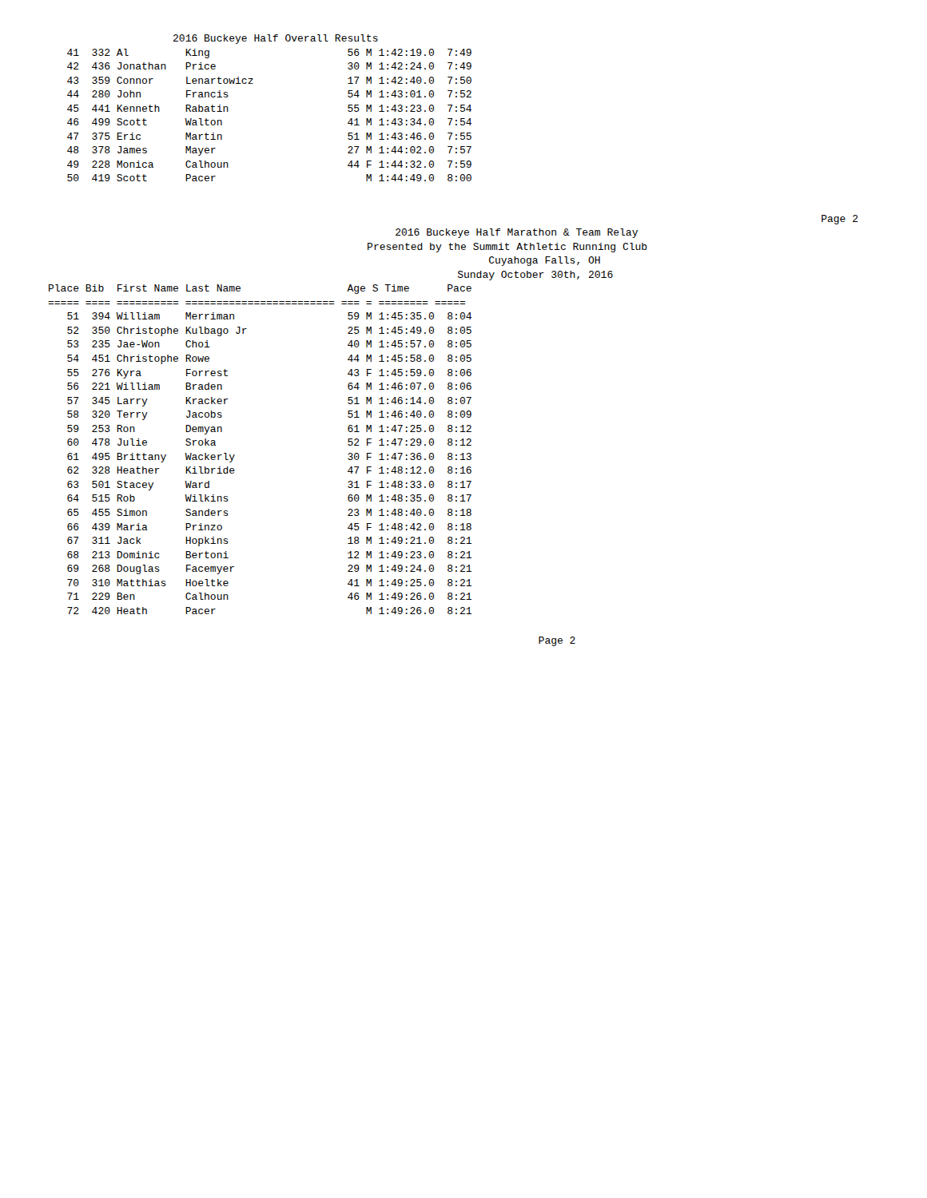2016 Buckeye Half Overall Results
   41  332 Al         King                      56 M 1:42:19.0  7:49
   42  436 Jonathan   Price                     30 M 1:42:24.0  7:49
   43  359 Connor     Lenartowicz               17 M 1:42:40.0  7:50
   44  280 John       Francis                   54 M 1:43:01.0  7:52
   45  441 Kenneth    Rabatin                   55 M 1:43:23.0  7:54
   46  499 Scott      Walton                    41 M 1:43:34.0  7:54
   47  375 Eric       Martin                    51 M 1:43:46.0  7:55
   48  378 James      Mayer                     27 M 1:44:02.0  7:57
   49  228 Monica     Calhoun                   44 F 1:44:32.0  7:59
   50  419 Scott      Pacer                        M 1:44:49.0  8:00
                                                          Page 2
                 2016 Buckeye Half Marathon & Team Relay
              Presented by the Summit Athletic Running Club
                          Cuyahoga Falls, OH
                       Sunday October 30th, 2016
Place Bib  First Name Last Name                 Age S Time      Pace
===== ==== ========== ======================== === = ======== =====
   51  394 William    Merriman                  59 M 1:45:35.0  8:04
   52  350 Christophe Kulbago Jr                25 M 1:45:49.0  8:05
   53  235 Jae-Won    Choi                      40 M 1:45:57.0  8:05
   54  451 Christophe Rowe                      44 M 1:45:58.0  8:05
   55  276 Kyra       Forrest                   43 F 1:45:59.0  8:06
   56  221 William    Braden                    64 M 1:46:07.0  8:06
   57  345 Larry      Kracker                   51 M 1:46:14.0  8:07
   58  320 Terry      Jacobs                    51 M 1:46:40.0  8:09
   59  253 Ron        Demyan                    61 M 1:47:25.0  8:12
   60  478 Julie      Sroka                     52 F 1:47:29.0  8:12
   61  495 Brittany   Wackerly                  30 F 1:47:36.0  8:13
   62  328 Heather    Kilbride                  47 F 1:48:12.0  8:16
   63  501 Stacey     Ward                      31 F 1:48:33.0  8:17
   64  515 Rob        Wilkins                   60 M 1:48:35.0  8:17
   65  455 Simon      Sanders                   23 M 1:48:40.0  8:18
   66  439 Maria      Prinzo                    45 F 1:48:42.0  8:18
   67  311 Jack       Hopkins                   18 M 1:49:21.0  8:21
   68  213 Dominic    Bertoni                   12 M 1:49:23.0  8:21
   69  268 Douglas    Facemyer                  29 M 1:49:24.0  8:21
   70  310 Matthias   Hoeltke                   41 M 1:49:25.0  8:21
   71  229 Ben        Calhoun                   46 M 1:49:26.0  8:21
   72  420 Heath      Pacer                        M 1:49:26.0  8:21
                              Page 2